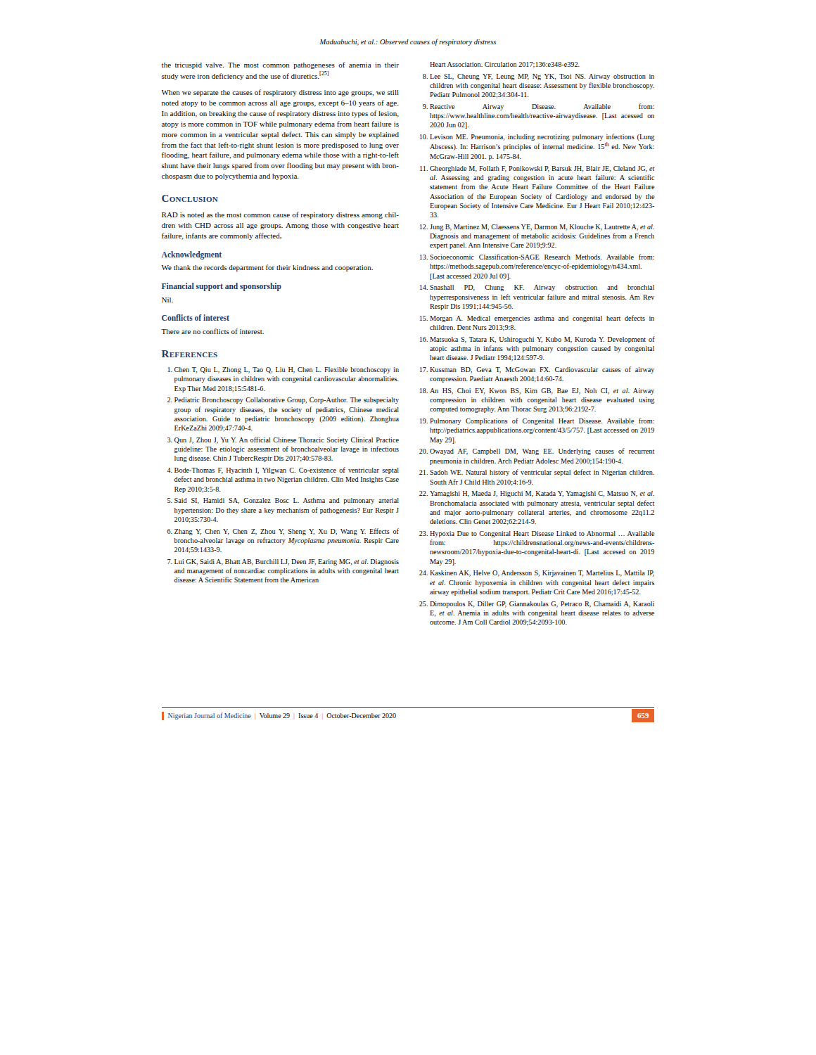Maduabuchi, et al.: Observed causes of respiratory distress
the tricuspid valve. The most common pathogeneses of anemia in their study were iron deficiency and the use of diuretics.[25]
When we separate the causes of respiratory distress into age groups, we still noted atopy to be common across all age groups, except 6–10 years of age. In addition, on breaking the cause of respiratory distress into types of lesion, atopy is more common in TOF while pulmonary edema from heart failure is more common in a ventricular septal defect. This can simply be explained from the fact that left-to-right shunt lesion is more predisposed to lung over flooding, heart failure, and pulmonary edema while those with a right-to-left shunt have their lungs spared from over flooding but may present with bronchospasm due to polycythemia and hypoxia.
Conclusion
RAD is noted as the most common cause of respiratory distress among children with CHD across all age groups. Among those with congestive heart failure, infants are commonly affected.
Acknowledgment
We thank the records department for their kindness and cooperation.
Financial support and sponsorship
Nil.
Conflicts of interest
There are no conflicts of interest.
References
Chen T, Qiu L, Zhong L, Tao Q, Liu H, Chen L. Flexible bronchoscopy in pulmonary diseases in children with congenital cardiovascular abnormalities. Exp Ther Med 2018;15:5481-6.
Pediatric Bronchoscopy Collaborative Group, Corp-Author. The subspecialty group of respiratory diseases, the society of pediatrics, Chinese medical association. Guide to pediatric bronchoscopy (2009 edition). Zhonghua ErKeZaZhi 2009;47:740-4.
Qun J, Zhou J, Yu Y. An official Chinese Thoracic Society Clinical Practice guideline: The etiologic assessment of bronchoalveolar lavage in infectious lung disease. Chin J TubercRespir Dis 2017;40:578-83.
Bode-Thomas F, Hyacinth I, Yilgwan C. Co-existence of ventricular septal defect and bronchial asthma in two Nigerian children. Clin Med Insights Case Rep 2010;3:5-8.
Said SI, Hamidi SA, Gonzalez Bosc L. Asthma and pulmonary arterial hypertension: Do they share a key mechanism of pathogenesis? Eur Respir J 2010;35:730-4.
Zhang Y, Chen Y, Chen Z, Zhou Y, Sheng Y, Xu D, Wang Y. Effects of broncho-alveolar lavage on refractory Mycoplasma pneumonia. Respir Care 2014;59:1433-9.
Lui GK, Saidi A, Bhatt AB, Burchill LJ, Deen JF, Earing MG, et al. Diagnosis and management of noncardiac complications in adults with congenital heart disease: A Scientific Statement from the American
Heart Association. Circulation 2017;136:e348-e392.
Lee SL, Cheung YF, Leung MP, Ng YK, Tsoi NS. Airway obstruction in children with congenital heart disease: Assessment by flexible bronchoscopy. Pediatr Pulmonol 2002;34:304-11.
Reactive Airway Disease. Available from: https://www.healthline.com/health/reactive-airwaydisease. [Last acessed on 2020 Jun 02].
Levison ME. Pneumonia, including necrotizing pulmonary infections (Lung Abscess). In: Harrison’s principles of internal medicine. 15th ed. New York: McGraw-Hill 2001. p. 1475-84.
Gheorghiade M, Follath F, Ponikowski P, Barsuk JH, Blair JE, Cleland JG, et al. Assessing and grading congestion in acute heart failure: A scientific statement from the Acute Heart Failure Committee of the Heart Failure Association of the European Society of Cardiology and endorsed by the European Society of Intensive Care Medicine. Eur J Heart Fail 2010;12:423-33.
Jung B, Martinez M, Claessens YE, Darmon M, Klouche K, Lautrette A, et al. Diagnosis and management of metabolic acidosis: Guidelines from a French expert panel. Ann Intensive Care 2019;9:92.
Socioeconomic Classification-SAGE Research Methods. Available from: https://methods.sagepub.com/reference/encyc-of-epidemiology/n434.xml. [Last accessed 2020 Jul 09].
Snashall PD, Chung KF. Airway obstruction and bronchial hyperresponsiveness in left ventricular failure and mitral stenosis. Am Rev Respir Dis 1991;144:945-56.
Morgan A. Medical emergencies asthma and congenital heart defects in children. Dent Nurs 2013;9:8.
Matsuoka S, Tatara K, Ushiroguchi Y, Kubo M, Kuroda Y. Development of atopic asthma in infants with pulmonary congestion caused by congenital heart disease. J Pediatr 1994;124:597-9.
Kussman BD, Geva T, McGowan FX. Cardiovascular causes of airway compression. Paediatr Anaesth 2004;14:60-74.
An HS, Choi EY, Kwon BS, Kim GB, Bae EJ, Noh CI, et al. Airway compression in children with congenital heart disease evaluated using computed tomography. Ann Thorac Surg 2013;96:2192-7.
Pulmonary Complications of Congenital Heart Disease. Available from: http://pediatrics.aappublications.org/content/43/5/757. [Last accessed on 2019 May 29].
Owayad AF, Campbell DM, Wang EE. Underlying causes of recurrent pneumonia in children. Arch Pediatr Adolesc Med 2000;154:190-4.
Sadoh WE. Natural history of ventricular septal defect in Nigerian children. South Afr J Child Hlth 2010;4:16-9.
Yamagishi H, Maeda J, Higuchi M, Katada Y, Yamagishi C, Matsuo N, et al. Bronchomalacia associated with pulmonary atresia, ventricular septal defect and major aorto-pulmonary collateral arteries, and chromosome 22q11.2 deletions. Clin Genet 2002;62:214-9.
Hypoxia Due to Congenital Heart Disease Linked to Abnormal … Available from: https://childrensnational.org/news-and-events/childrens-newsroom/2017/hypoxia-due-to-congenital-heart-di. [Last accesed on 2019 May 29].
Kaskinen AK, Helve O, Andersson S, Kirjavainen T, Martelius L, Mattila IP, et al. Chronic hypoxemia in children with congenital heart defect impairs airway epithelial sodium transport. Pediatr Crit Care Med 2016;17:45-52.
Dimopoulos K, Diller GP, Giannakoulas G, Petraco R, Chamaidi A, Karaoli E, et al. Anemia in adults with congenital heart disease relates to adverse outcome. J Am Coll Cardiol 2009;54:2093-100.
Nigerian Journal of Medicine | Volume 29 | Issue 4 | October-December 2020 659